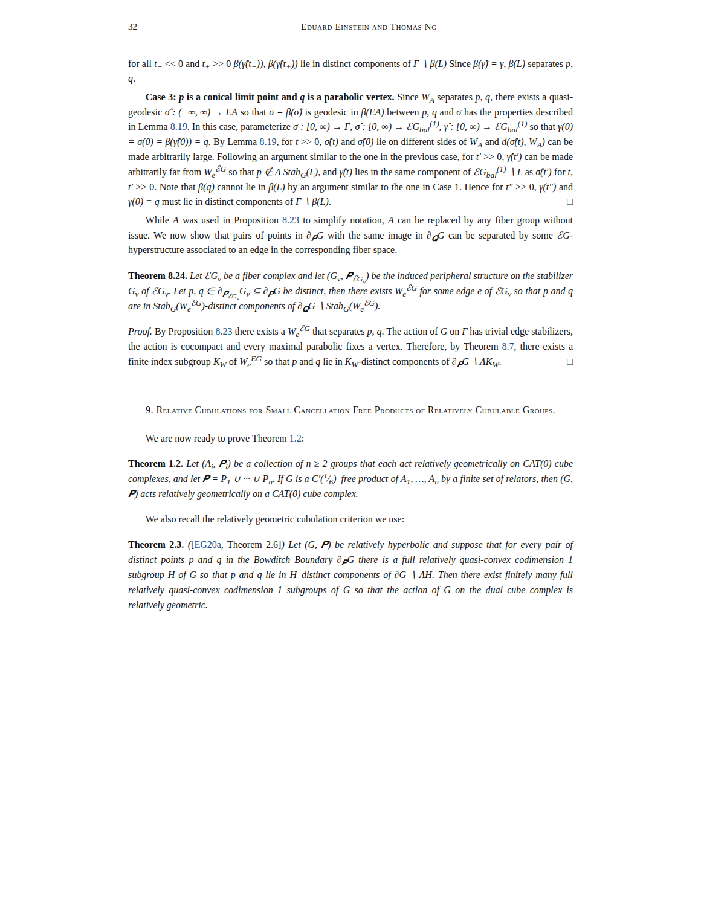32 Eduard Einstein and Thomas Ng
for all t− << 0 and t+ >> 0 β(γ̂(t−)), β(γ̂(t+)) lie in distinct components of Γ ∖ β(L) Since β(γ̂) = γ, β(L) separates p, q.
Case 3: p is a conical limit point and q is a parabolic vertex. Since WA separates p, q, there exists a quasi-geodesic σ̂ : (−∞, ∞) → EA so that σ = β(σ̂) is geodesic in β(EA) between p, q and σ has the properties described in Lemma 8.19. In this case, parameterize σ : [0, ∞) → Γ, σ̂ : [0, ∞) → ℰGbal(1), γ̂ : [0, ∞) → ℰGbal(1) so that γ(0) = σ(0) = β(γ̂(0)) = q. By Lemma 8.19, for t >> 0, σ̂(t) and σ̂(0) lie on different sides of WA and d(σ̂(t), WA) can be made arbitrarily large. Following an argument similar to the one in the previous case, for t′ >> 0, γ̂(t′) can be made arbitrarily far from WeℰG so that p ∉ Λ StabG(L), and γ̂(t) lies in the same component of ℰGbal(1) ∖ L as σ̂(t′) for t, t′ >> 0. Note that β(q) cannot lie in β(L) by an argument similar to the one in Case 1. Hence for t″ >> 0, γ(t″) and γ(0) = q must lie in distinct components of Γ ∖ β(L). □
While A was used in Proposition 8.23 to simplify notation, A can be replaced by any fiber group without issue. We now show that pairs of points in ∂𝑷G with the same image in ∂𝑸G can be separated by some ℰG-hyperstructure associated to an edge in the corresponding fiber space.
Theorem 8.24. Let ℰGv be a fiber complex and let (Gv, 𝑷ℰGv) be the induced peripheral structure on the stabilizer Gv of ℰGv. Let p, q ∈ ∂𝑷ℰGvGv ⊆ ∂𝑷G be distinct, then there exists WeℰG for some edge e of ℰGv so that p and q are in StabG(WeℰG)-distinct components of ∂𝑸G ∖ StabG(WeℰG).
Proof. By Proposition 8.23 there exists a WeℰG that separates p, q. The action of G on Γ has trivial edge stabilizers, the action is cocompact and every maximal parabolic fixes a vertex. Therefore, by Theorem 8.7, there exists a finite index subgroup KW of WeEG so that p and q lie in KW-distinct components of ∂𝑷G ∖ ΛKW. □
9. Relative Cubulations for Small Cancellation Free Products of Relatively Cubulable Groups.
We are now ready to prove Theorem 1.2:
Theorem 1.2. Let (Ai, 𝑷i) be a collection of n ≥ 2 groups that each act relatively geometrically on CAT(0) cube complexes, and let 𝑷 = P1 ∪ ··· ∪ Pn. If G is a C′(1⁄6)–free product of A1, …, An by a finite set of relators, then (G, 𝑷) acts relatively geometrically on a CAT(0) cube complex.
We also recall the relatively geometric cubulation criterion we use:
Theorem 2.3. ([EG20a, Theorem 2.6]) Let (G, 𝑷) be relatively hyperbolic and suppose that for every pair of distinct points p and q in the Bowditch Boundary ∂𝑷G there is a full relatively quasi-convex codimension 1 subgroup H of G so that p and q lie in H–distinct components of ∂G ∖ ΛH. Then there exist finitely many full relatively quasi-convex codimension 1 subgroups of G so that the action of G on the dual cube complex is relatively geometric.